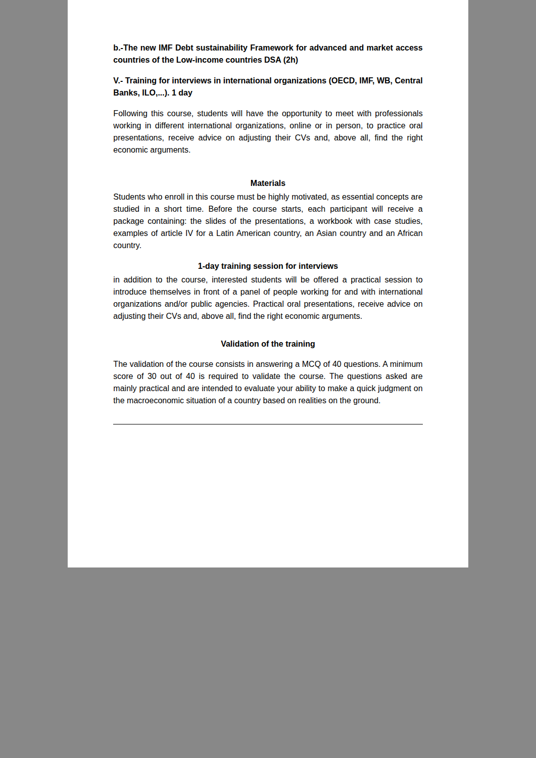b.-The new IMF Debt sustainability Framework for advanced and market access countries of the Low-income countries DSA (2h)
V.- Training for interviews in international organizations (OECD, IMF, WB, Central Banks, ILO,...). 1 day
Following this course, students will have the opportunity to meet with professionals working in different international organizations, online or in person, to practice oral presentations, receive advice on adjusting their CVs and, above all, find the right economic arguments.
Materials
Students who enroll in this course must be highly motivated, as essential concepts are studied in a short time. Before the course starts, each participant will receive a package containing: the slides of the presentations, a workbook with case studies, examples of article IV for a Latin American country, an Asian country and an African country.
1-day training session for interviews
in addition to the course, interested students will be offered a practical session to introduce themselves in front of a panel of people working for and with international organizations and/or public agencies. Practical oral presentations, receive advice on adjusting their CVs and, above all, find the right economic arguments.
Validation of the training
The validation of the course consists in answering a MCQ of 40 questions. A minimum score of 30 out of 40 is required to validate the course. The questions asked are mainly practical and are intended to evaluate your ability to make a quick judgment on the macroeconomic situation of a country based on realities on the ground.